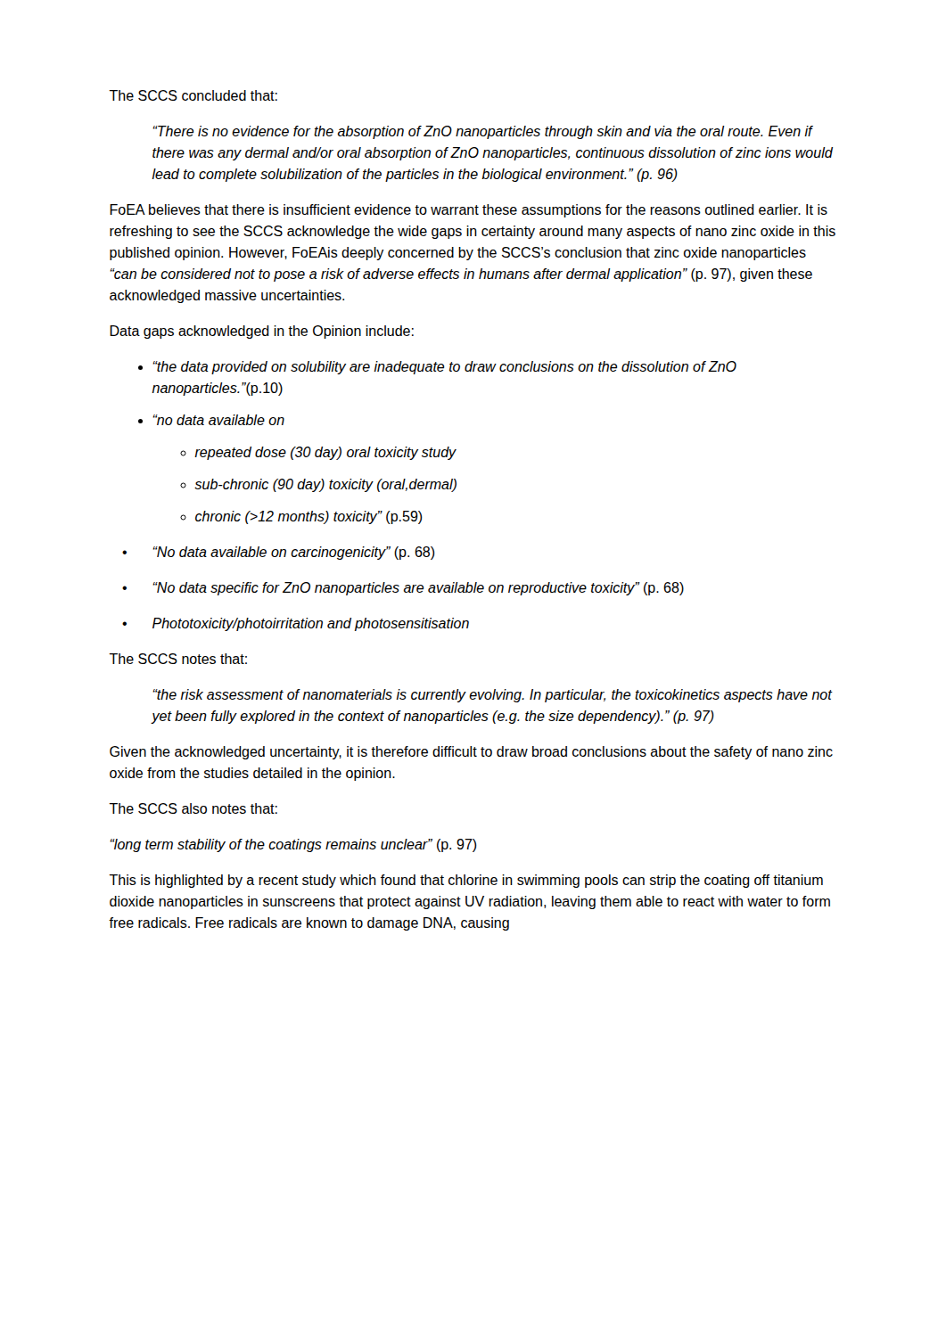The SCCS concluded that:
“There is no evidence for the absorption of ZnO nanoparticles through skin and via the oral route. Even if there was any dermal and/or oral absorption of ZnO nanoparticles, continuous dissolution of zinc ions would lead to complete solubilization of the particles in the biological environment.” (p. 96)
FoEA believes that there is insufficient evidence to warrant these assumptions for the reasons outlined earlier. It is refreshing to see the SCCS acknowledge the wide gaps in certainty around many aspects of nano zinc oxide in this published opinion. However, FoEAis deeply concerned by the SCCS’s conclusion that zinc oxide nanoparticles “can be considered not to pose a risk of adverse effects in humans after dermal application” (p. 97), given these acknowledged massive uncertainties.
Data gaps acknowledged in the Opinion include:
“the data provided on solubility are inadequate to draw conclusions on the dissolution of ZnO nanoparticles.”(p.10)
“no data available on
repeated dose (30 day) oral toxicity study
sub-chronic (90 day) toxicity (oral,dermal)
chronic (>12 months) toxicity” (p.59)
“No data available on carcinogenicity” (p. 68)
“No data specific for ZnO nanoparticles are available on reproductive toxicity” (p. 68)
Phototoxicity/photoirritation and photosensitisation
The SCCS notes that:
“the risk assessment of nanomaterials is currently evolving. In particular, the toxicokinetics aspects have not yet been fully explored in the context of nanoparticles (e.g. the size dependency).” (p. 97)
Given the acknowledged uncertainty, it is therefore difficult to draw broad conclusions about the safety of nano zinc oxide from the studies detailed in the opinion.
The SCCS also notes that:
“long term stability of the coatings remains unclear” (p. 97)
This is highlighted by a recent study which found that chlorine in swimming pools can strip the coating off titanium dioxide nanoparticles in sunscreens that protect against UV radiation, leaving them able to react with water to form free radicals. Free radicals are known to damage DNA, causing